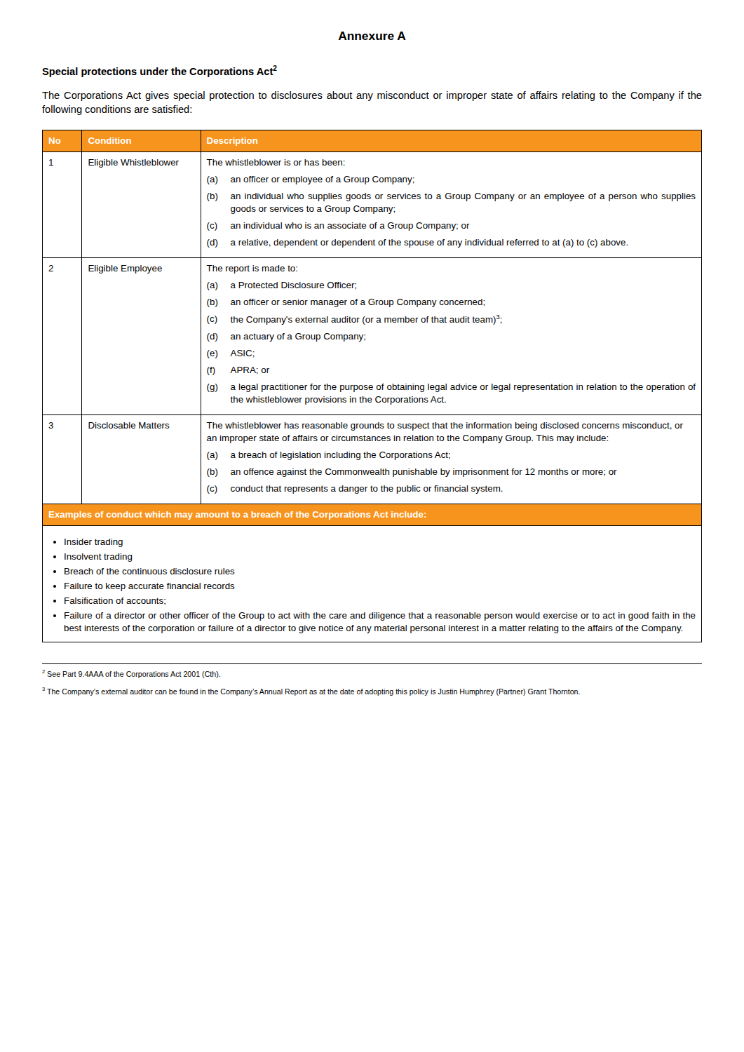Annexure A
Special protections under the Corporations Act2
The Corporations Act gives special protection to disclosures about any misconduct or improper state of affairs relating to the Company if the following conditions are satisfied:
| No | Condition | Description |
| --- | --- | --- |
| 1 | Eligible Whistleblower | The whistleblower is or has been: (a) an officer or employee of a Group Company; (b) an individual who supplies goods or services to a Group Company or an employee of a person who supplies goods or services to a Group Company; (c) an individual who is an associate of a Group Company; or (d) a relative, dependent or dependent of the spouse of any individual referred to at (a) to (c) above. |
| 2 | Eligible Employee | The report is made to: (a) a Protected Disclosure Officer; (b) an officer or senior manager of a Group Company concerned; (c) the Company's external auditor (or a member of that audit team) 3 ; (d) an actuary of a Group Company; (e) ASIC; (f) APRA; or (g) a legal practitioner for the purpose of obtaining legal advice or legal representation in relation to the operation of the whistleblower provisions in the Corporations Act. |
| 3 | Disclosable Matters | The whistleblower has reasonable grounds to suspect that the information being disclosed concerns misconduct, or an improper state of affairs or circumstances in relation to the Company Group. This may include: (a) a breach of legislation including the Corporations Act; (b) an offence against the Commonwealth punishable by imprisonment for 12 months or more; or (c) conduct that represents a danger to the public or financial system. |
| Examples of conduct which may amount to a breach of the Corporations Act include: |
| Insider trading Insolvent trading Breach of the continuous disclosure rules Failure to keep accurate financial records Falsification of accounts; Failure of a director or other officer of the Group to act with the care and diligence that a reasonable person would exercise or to act in good faith in the best interests of the corporation or failure of a director to give notice of any material personal interest in a matter relating to the affairs of the Company. |
2 See Part 9.4AAA of the Corporations Act 2001 (Cth).
3 The Company’s external auditor can be found in the Company’s Annual Report as at the date of adopting this policy is Justin Humphrey (Partner) Grant Thornton.